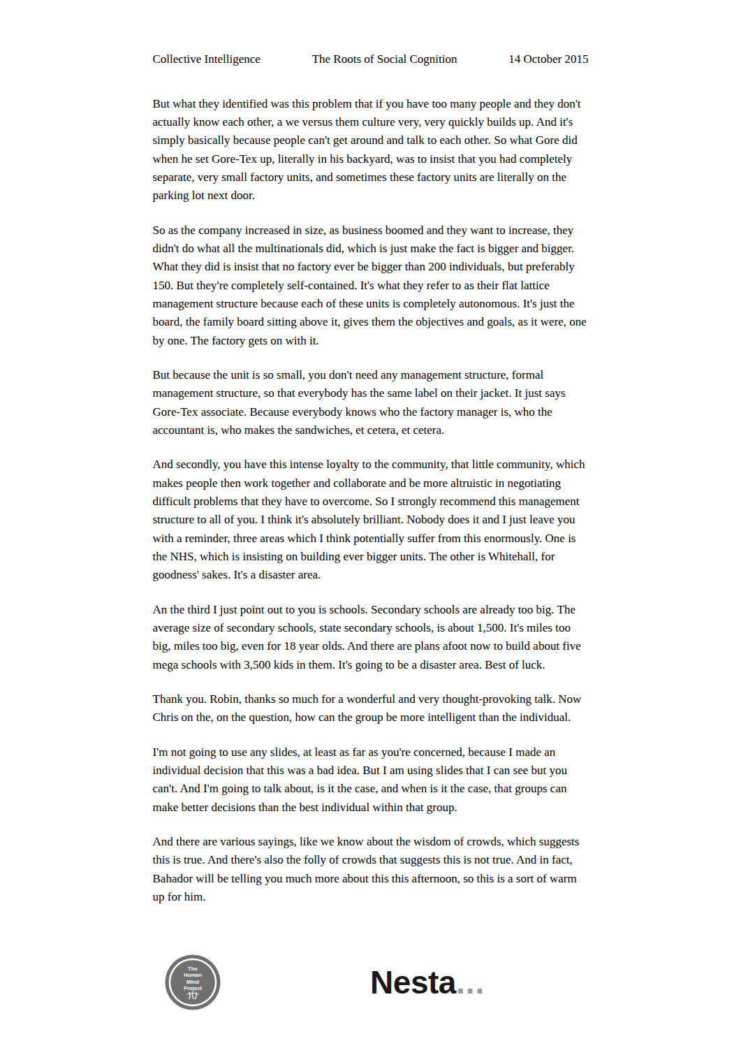Collective Intelligence The Roots of Social Cognition 14 October 2015
But what they identified was this problem that if you have too many people and they don't actually know each other, a we versus them culture very, very quickly builds up. And it's simply basically because people can't get around and talk to each other. So what Gore did when he set Gore-Tex up, literally in his backyard, was to insist that you had completely separate, very small factory units, and sometimes these factory units are literally on the parking lot next door.
So as the company increased in size, as business boomed and they want to increase, they didn't do what all the multinationals did, which is just make the fact is bigger and bigger. What they did is insist that no factory ever be bigger than 200 individuals, but preferably 150. But they're completely self-contained. It's what they refer to as their flat lattice management structure because each of these units is completely autonomous. It's just the board, the family board sitting above it, gives them the objectives and goals, as it were, one by one. The factory gets on with it.
But because the unit is so small, you don't need any management structure, formal management structure, so that everybody has the same label on their jacket. It just says Gore-Tex associate. Because everybody knows who the factory manager is, who the accountant is, who makes the sandwiches, et cetera, et cetera.
And secondly, you have this intense loyalty to the community, that little community, which makes people then work together and collaborate and be more altruistic in negotiating difficult problems that they have to overcome. So I strongly recommend this management structure to all of you. I think it's absolutely brilliant. Nobody does it and I just leave you with a reminder, three areas which I think potentially suffer from this enormously. One is the NHS, which is insisting on building ever bigger units. The other is Whitehall, for goodness' sakes. It's a disaster area.
An the third I just point out to you is schools. Secondary schools are already too big. The average size of secondary schools, state secondary schools, is about 1,500. It's miles too big, miles too big, even for 18 year olds. And there are plans afoot now to build about five mega schools with 3,500 kids in them. It's going to be a disaster area. Best of luck.
Thank you. Robin, thanks so much for a wonderful and very thought-provoking talk. Now Chris on the, on the question, how can the group be more intelligent than the individual.
I'm not going to use any slides, at least as far as you're concerned, because I made an individual decision that this was a bad idea. But I am using slides that I can see but you can't. And I'm going to talk about, is it the case, and when is it the case, that groups can make better decisions than the best individual within that group.
And there are various sayings, like we know about the wisdom of crowds, which suggests this is true. And there's also the folly of crowds that suggests this is not true. And in fact, Bahador will be telling you much more about this this afternoon, so this is a sort of warm up for him.
The Human Mind Project
Nesta...